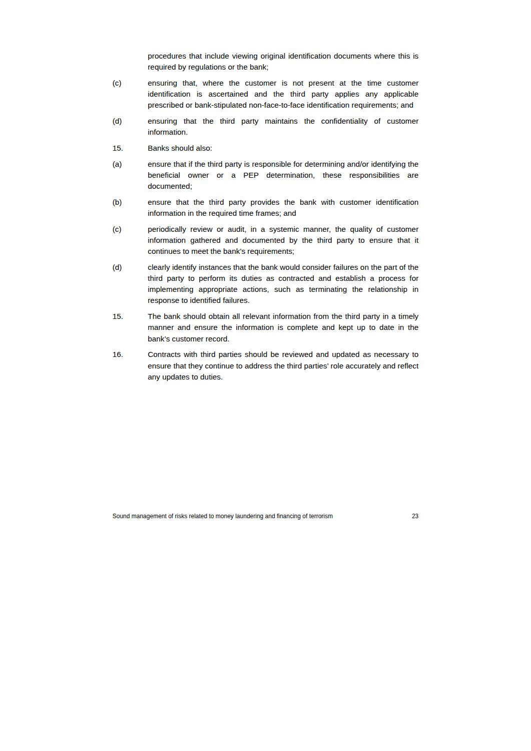procedures that include viewing original identification documents where this is required by regulations or the bank;
(c)
ensuring that, where the customer is not present at the time customer identification is ascertained and the third party applies any applicable prescribed or bank-stipulated non-face-to-face identification requirements; and
(d)
ensuring that the third party maintains the confidentiality of customer information.
15.
Banks should also:
(a)
ensure that if the third party is responsible for determining and/or identifying the beneficial owner or a PEP determination, these responsibilities are documented;
(b)
ensure that the third party provides the bank with customer identification information in the required time frames; and
(c)
periodically review or audit, in a systemic manner, the quality of customer information gathered and documented by the third party to ensure that it continues to meet the bank’s requirements;
(d)
clearly identify instances that the bank would consider failures on the part of the third party to perform its duties as contracted and establish a process for implementing appropriate actions, such as terminating the relationship in response to identified failures.
15.
The bank should obtain all relevant information from the third party in a timely manner and ensure the information is complete and kept up to date in the bank’s customer record.
16.
Contracts with third parties should be reviewed and updated as necessary to ensure that they continue to address the third parties’ role accurately and reflect any updates to duties.
Sound management of risks related to money laundering and financing of terrorism
23